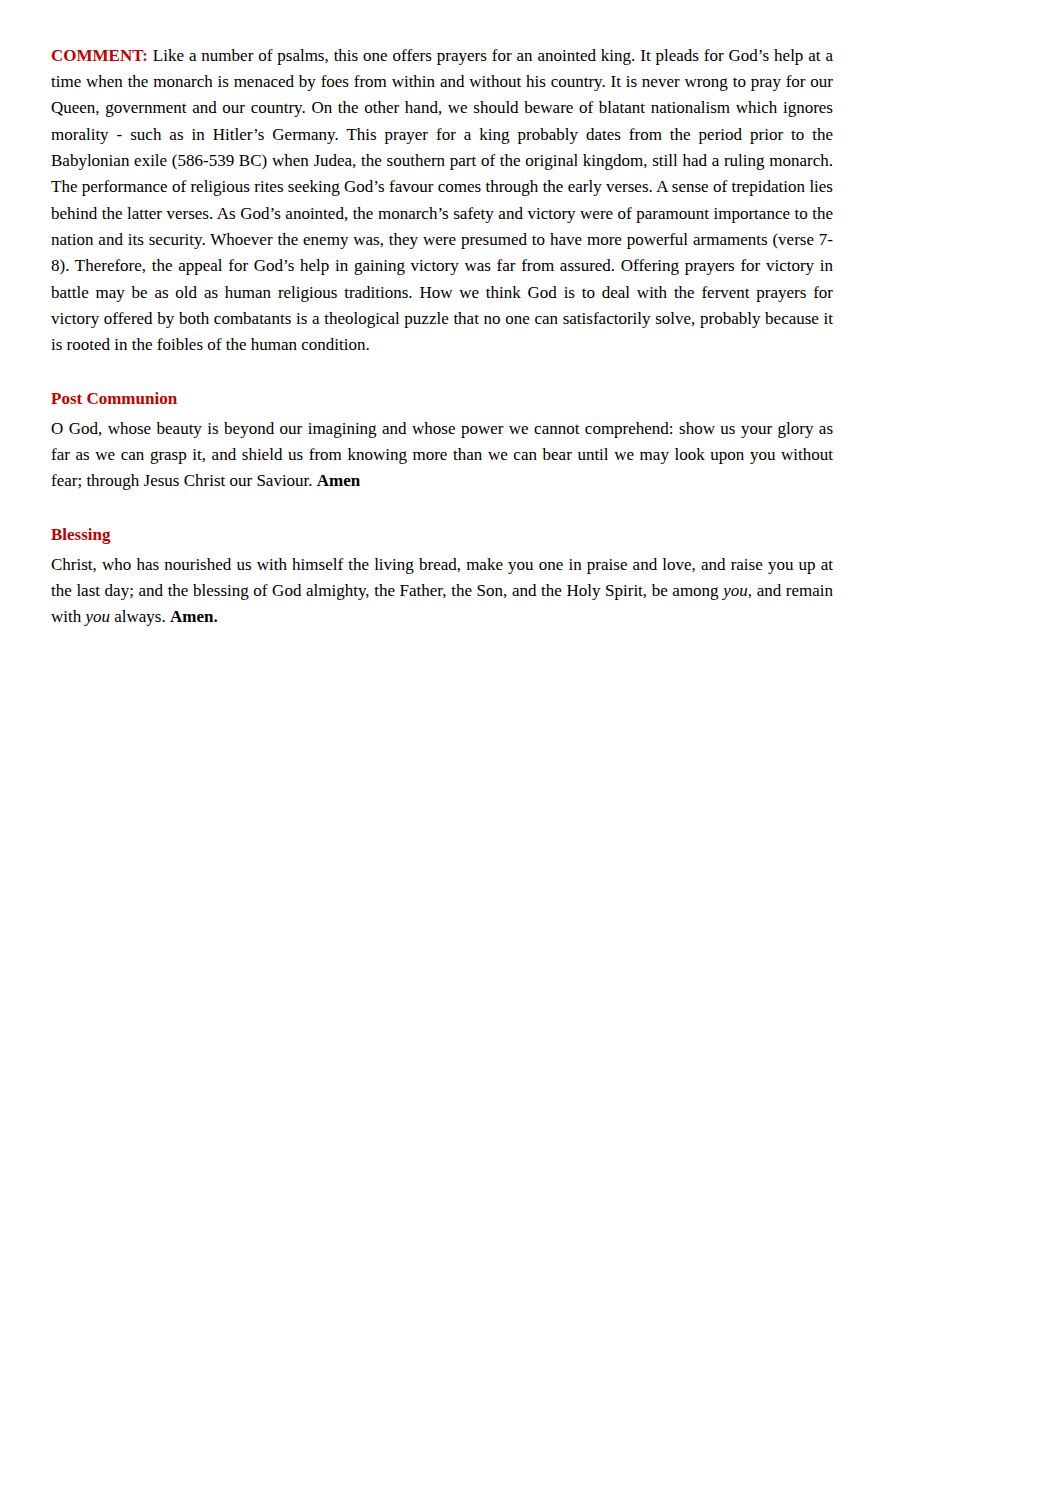COMMENT: Like a number of psalms, this one offers prayers for an anointed king. It pleads for God’s help at a time when the monarch is menaced by foes from within and without his country. It is never wrong to pray for our Queen, government and our country. On the other hand, we should beware of blatant nationalism which ignores morality - such as in Hitler’s Germany. This prayer for a king probably dates from the period prior to the Babylonian exile (586-539 BC) when Judea, the southern part of the original kingdom, still had a ruling monarch. The performance of religious rites seeking God’s favour comes through the early verses. A sense of trepidation lies behind the latter verses. As God’s anointed, the monarch’s safety and victory were of paramount importance to the nation and its security. Whoever the enemy was, they were presumed to have more powerful armaments (verse 7-8). Therefore, the appeal for God’s help in gaining victory was far from assured. Offering prayers for victory in battle may be as old as human religious traditions. How we think God is to deal with the fervent prayers for victory offered by both combatants is a theological puzzle that no one can satisfactorily solve, probably because it is rooted in the foibles of the human condition.
Post Communion
O God, whose beauty is beyond our imagining and whose power we cannot comprehend: show us your glory as far as we can grasp it, and shield us from knowing more than we can bear until we may look upon you without fear; through Jesus Christ our Saviour. Amen
Blessing
Christ, who has nourished us with himself the living bread, make you one in praise and love, and raise you up at the last day; and the blessing of God almighty, the Father, the Son, and the Holy Spirit, be among you, and remain with you always. Amen.